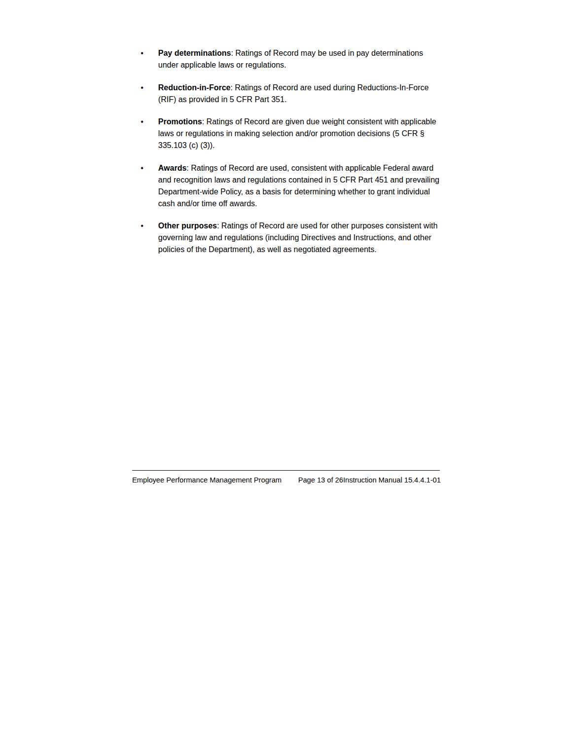Pay determinations: Ratings of Record may be used in pay determinations under applicable laws or regulations.
Reduction-in-Force: Ratings of Record are used during Reductions-In-Force (RIF) as provided in 5 CFR Part 351.
Promotions: Ratings of Record are given due weight consistent with applicable laws or regulations in making selection and/or promotion decisions (5 CFR § 335.103 (c) (3)).
Awards: Ratings of Record are used, consistent with applicable Federal award and recognition laws and regulations contained in 5 CFR Part 451 and prevailing Department-wide Policy, as a basis for determining whether to grant individual cash and/or time off awards.
Other purposes: Ratings of Record are used for other purposes consistent with governing law and regulations (including Directives and Instructions, and other policies of the Department), as well as negotiated agreements.
Employee Performance Management Program Page 13 of 26 Instruction Manual 15.4.4.1-01